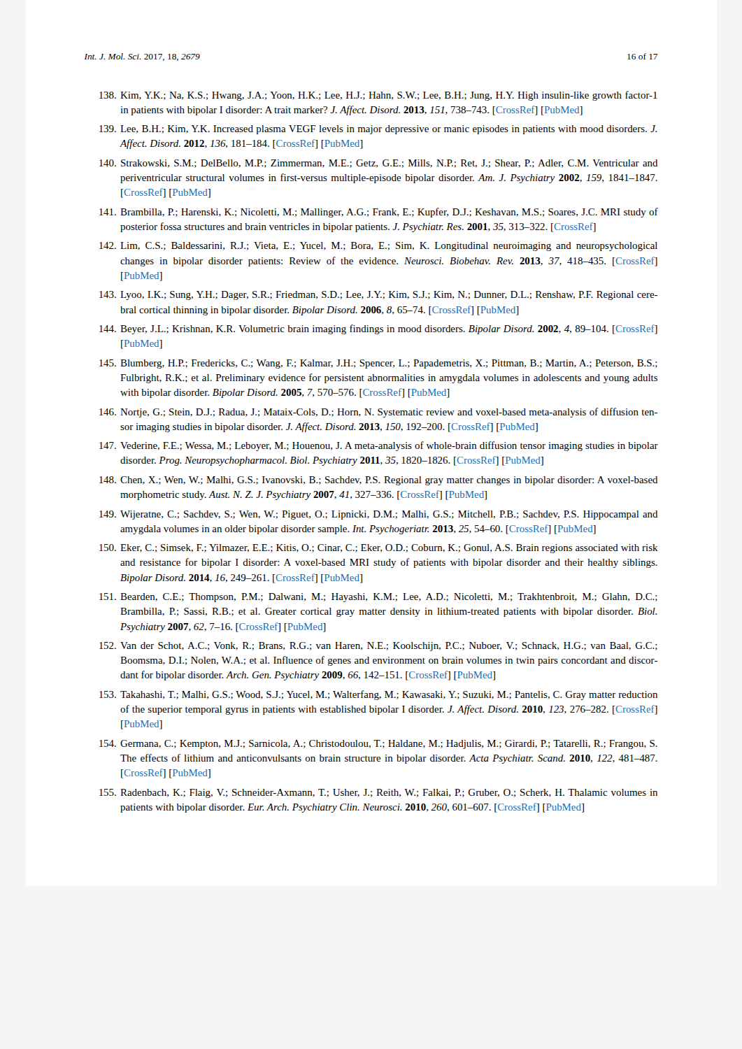Int. J. Mol. Sci. 2017, 18, 2679
16 of 17
138. Kim, Y.K.; Na, K.S.; Hwang, J.A.; Yoon, H.K.; Lee, H.J.; Hahn, S.W.; Lee, B.H.; Jung, H.Y. High insulin-like growth factor-1 in patients with bipolar I disorder: A trait marker? J. Affect. Disord. 2013, 151, 738–743. [CrossRef] [PubMed]
139. Lee, B.H.; Kim, Y.K. Increased plasma VEGF levels in major depressive or manic episodes in patients with mood disorders. J. Affect. Disord. 2012, 136, 181–184. [CrossRef] [PubMed]
140. Strakowski, S.M.; DelBello, M.P.; Zimmerman, M.E.; Getz, G.E.; Mills, N.P.; Ret, J.; Shear, P.; Adler, C.M. Ventricular and periventricular structural volumes in first-versus multiple-episode bipolar disorder. Am. J. Psychiatry 2002, 159, 1841–1847. [CrossRef] [PubMed]
141. Brambilla, P.; Harenski, K.; Nicoletti, M.; Mallinger, A.G.; Frank, E.; Kupfer, D.J.; Keshavan, M.S.; Soares, J.C. MRI study of posterior fossa structures and brain ventricles in bipolar patients. J. Psychiatr. Res. 2001, 35, 313–322. [CrossRef]
142. Lim, C.S.; Baldessarini, R.J.; Vieta, E.; Yucel, M.; Bora, E.; Sim, K. Longitudinal neuroimaging and neuropsychological changes in bipolar disorder patients: Review of the evidence. Neurosci. Biobehav. Rev. 2013, 37, 418–435. [CrossRef] [PubMed]
143. Lyoo, I.K.; Sung, Y.H.; Dager, S.R.; Friedman, S.D.; Lee, J.Y.; Kim, S.J.; Kim, N.; Dunner, D.L.; Renshaw, P.F. Regional cerebral cortical thinning in bipolar disorder. Bipolar Disord. 2006, 8, 65–74. [CrossRef] [PubMed]
144. Beyer, J.L.; Krishnan, K.R. Volumetric brain imaging findings in mood disorders. Bipolar Disord. 2002, 4, 89–104. [CrossRef] [PubMed]
145. Blumberg, H.P.; Fredericks, C.; Wang, F.; Kalmar, J.H.; Spencer, L.; Papademetris, X.; Pittman, B.; Martin, A.; Peterson, B.S.; Fulbright, R.K.; et al. Preliminary evidence for persistent abnormalities in amygdala volumes in adolescents and young adults with bipolar disorder. Bipolar Disord. 2005, 7, 570–576. [CrossRef] [PubMed]
146. Nortje, G.; Stein, D.J.; Radua, J.; Mataix-Cols, D.; Horn, N. Systematic review and voxel-based meta-analysis of diffusion tensor imaging studies in bipolar disorder. J. Affect. Disord. 2013, 150, 192–200. [CrossRef] [PubMed]
147. Vederine, F.E.; Wessa, M.; Leboyer, M.; Houenou, J. A meta-analysis of whole-brain diffusion tensor imaging studies in bipolar disorder. Prog. Neuropsychopharmacol. Biol. Psychiatry 2011, 35, 1820–1826. [CrossRef] [PubMed]
148. Chen, X.; Wen, W.; Malhi, G.S.; Ivanovski, B.; Sachdev, P.S. Regional gray matter changes in bipolar disorder: A voxel-based morphometric study. Aust. N. Z. J. Psychiatry 2007, 41, 327–336. [CrossRef] [PubMed]
149. Wijeratne, C.; Sachdev, S.; Wen, W.; Piguet, O.; Lipnicki, D.M.; Malhi, G.S.; Mitchell, P.B.; Sachdev, P.S. Hippocampal and amygdala volumes in an older bipolar disorder sample. Int. Psychogeriatr. 2013, 25, 54–60. [CrossRef] [PubMed]
150. Eker, C.; Simsek, F.; Yilmazer, E.E.; Kitis, O.; Cinar, C.; Eker, O.D.; Coburn, K.; Gonul, A.S. Brain regions associated with risk and resistance for bipolar I disorder: A voxel-based MRI study of patients with bipolar disorder and their healthy siblings. Bipolar Disord. 2014, 16, 249–261. [CrossRef] [PubMed]
151. Bearden, C.E.; Thompson, P.M.; Dalwani, M.; Hayashi, K.M.; Lee, A.D.; Nicoletti, M.; Trakhtenbroit, M.; Glahn, D.C.; Brambilla, P.; Sassi, R.B.; et al. Greater cortical gray matter density in lithium-treated patients with bipolar disorder. Biol. Psychiatry 2007, 62, 7–16. [CrossRef] [PubMed]
152. Van der Schot, A.C.; Vonk, R.; Brans, R.G.; van Haren, N.E.; Koolschijn, P.C.; Nuboer, V.; Schnack, H.G.; van Baal, G.C.; Boomsma, D.I.; Nolen, W.A.; et al. Influence of genes and environment on brain volumes in twin pairs concordant and discordant for bipolar disorder. Arch. Gen. Psychiatry 2009, 66, 142–151. [CrossRef] [PubMed]
153. Takahashi, T.; Malhi, G.S.; Wood, S.J.; Yucel, M.; Walterfang, M.; Kawasaki, Y.; Suzuki, M.; Pantelis, C. Gray matter reduction of the superior temporal gyrus in patients with established bipolar I disorder. J. Affect. Disord. 2010, 123, 276–282. [CrossRef] [PubMed]
154. Germana, C.; Kempton, M.J.; Sarnicola, A.; Christodoulou, T.; Haldane, M.; Hadjulis, M.; Girardi, P.; Tatarelli, R.; Frangou, S. The effects of lithium and anticonvulsants on brain structure in bipolar disorder. Acta Psychiatr. Scand. 2010, 122, 481–487. [CrossRef] [PubMed]
155. Radenbach, K.; Flaig, V.; Schneider-Axmann, T.; Usher, J.; Reith, W.; Falkai, P.; Gruber, O.; Scherk, H. Thalamic volumes in patients with bipolar disorder. Eur. Arch. Psychiatry Clin. Neurosci. 2010, 260, 601–607. [CrossRef] [PubMed]